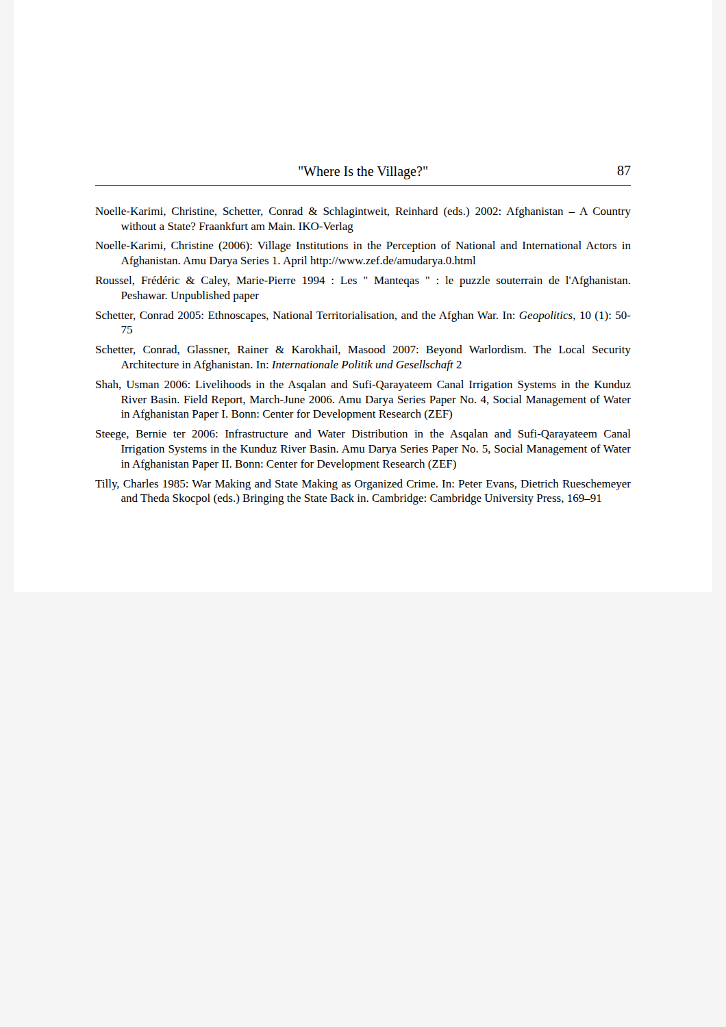"Where Is the Village?" 87
Noelle-Karimi, Christine, Schetter, Conrad & Schlagintweit, Reinhard (eds.) 2002: Afghanistan – A Country without a State? Fraankfurt am Main. IKO-Verlag
Noelle-Karimi, Christine (2006): Village Institutions in the Perception of National and International Actors in Afghanistan. Amu Darya Series 1. April http://www.zef.de/amudarya.0.html
Roussel, Frédéric & Caley, Marie-Pierre 1994 : Les " Manteqas " : le puzzle souterrain de l'Afghanistan. Peshawar. Unpublished paper
Schetter, Conrad 2005: Ethnoscapes, National Territorialisation, and the Afghan War. In: Geopolitics, 10 (1): 50-75
Schetter, Conrad, Glassner, Rainer & Karokhail, Masood 2007: Beyond Warlordism. The Local Security Architecture in Afghanistan. In: Internationale Politik und Gesellschaft 2
Shah, Usman 2006: Livelihoods in the Asqalan and Sufi-Qarayateem Canal Irrigation Systems in the Kunduz River Basin. Field Report, March-June 2006. Amu Darya Series Paper No. 4, Social Management of Water in Afghanistan Paper I. Bonn: Center for Development Research (ZEF)
Steege, Bernie ter 2006: Infrastructure and Water Distribution in the Asqalan and Sufi-Qarayateem Canal Irrigation Systems in the Kunduz River Basin. Amu Darya Series Paper No. 5, Social Management of Water in Afghanistan Paper II. Bonn: Center for Development Research (ZEF)
Tilly, Charles 1985: War Making and State Making as Organized Crime. In: Peter Evans, Dietrich Rueschemeyer and Theda Skocpol (eds.) Bringing the State Back in. Cambridge: Cambridge University Press, 169–91